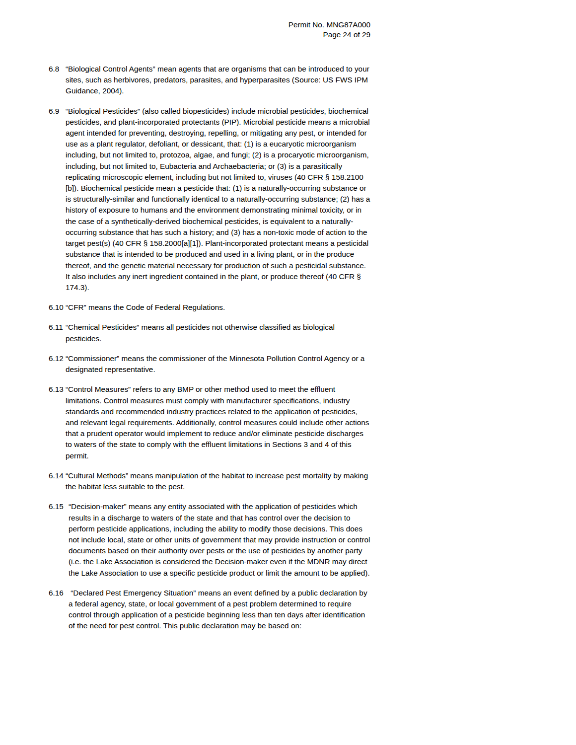Permit No. MNG87A000
Page 24 of 29
6.8
“Biological Control Agents” mean agents that are organisms that can be introduced to your sites, such as herbivores, predators, parasites, and hyperparasites (Source: US FWS IPM Guidance, 2004).
6.9
“Biological Pesticides” (also called biopesticides) include microbial pesticides, biochemical pesticides, and plant-incorporated protectants (PIP). Microbial pesticide means a microbial agent intended for preventing, destroying, repelling, or mitigating any pest, or intended for use as a plant regulator, defoliant, or dessicant, that: (1) is a eucaryotic microorganism including, but not limited to, protozoa, algae, and fungi; (2) is a procaryotic microorganism, including, but not limited to, Eubacteria and Archaebacteria; or (3) is a parasitically replicating microscopic element, including but not limited to, viruses (40 CFR § 158.2100 [b]). Biochemical pesticide mean a pesticide that: (1) is a naturally-occurring substance or is structurally-similar and functionally identical to a naturally-occurring substance; (2) has a history of exposure to humans and the environment demonstrating minimal toxicity, or in the case of a synthetically-derived biochemical pesticides, is equivalent to a naturally-occurring substance that has such a history; and (3) has a non-toxic mode of action to the target pest(s) (40 CFR § 158.2000[a][1]). Plant-incorporated protectant means a pesticidal substance that is intended to be produced and used in a living plant, or in the produce thereof, and the genetic material necessary for production of such a pesticidal substance. It also includes any inert ingredient contained in the plant, or produce thereof (40 CFR § 174.3).
6.10
“CFR” means the Code of Federal Regulations.
6.11
“Chemical Pesticides” means all pesticides not otherwise classified as biological pesticides.
6.12
“Commissioner” means the commissioner of the Minnesota Pollution Control Agency or a designated representative.
6.13
“Control Measures” refers to any BMP or other method used to meet the effluent limitations. Control measures must comply with manufacturer specifications, industry standards and recommended industry practices related to the application of pesticides, and relevant legal requirements. Additionally, control measures could include other actions that a prudent operator would implement to reduce and/or eliminate pesticide discharges to waters of the state to comply with the effluent limitations in Sections 3 and 4 of this permit.
6.14
“Cultural Methods” means manipulation of the habitat to increase pest mortality by making the habitat less suitable to the pest.
6.15
“Decision-maker” means any entity associated with the application of pesticides which results in a discharge to waters of the state and that has control over the decision to perform pesticide applications, including the ability to modify those decisions. This does not include local, state or other units of government that may provide instruction or control documents based on their authority over pests or the use of pesticides by another party (i.e. the Lake Association is considered the Decision-maker even if the MDNR may direct the Lake Association to use a specific pesticide product or limit the amount to be applied).
6.16
“Declared Pest Emergency Situation” means an event defined by a public declaration by a federal agency, state, or local government of a pest problem determined to require control through application of a pesticide beginning less than ten days after identification of the need for pest control. This public declaration may be based on: